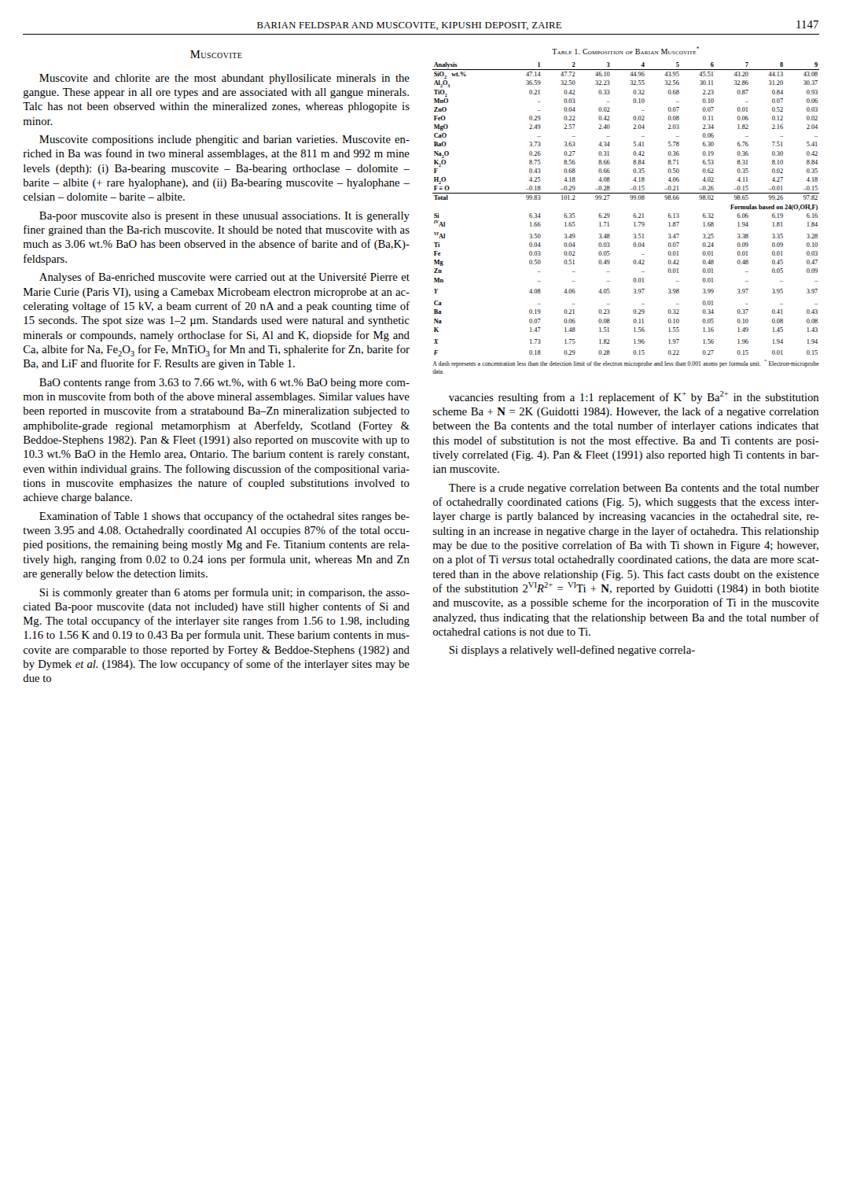BARIAN FELDSPAR AND MUSCOVITE, KIPUSHI DEPOSIT, ZAIRE 1147
Muscovite
Muscovite and chlorite are the most abundant phyllosilicate minerals in the gangue. These appear in all ore types and are associated with all gangue minerals. Talc has not been observed within the mineralized zones, whereas phlogopite is minor.
Muscovite compositions include phengitic and barian varieties. Muscovite enriched in Ba was found in two mineral assemblages, at the 811 m and 992 m mine levels (depth): (i) Ba-bearing muscovite – Ba-bearing orthoclase – dolomite – barite – albite (+ rare hyalophane), and (ii) Ba-bearing muscovite – hyalophane – celsian – dolomite – barite – albite.
Ba-poor muscovite also is present in these unusual associations. It is generally finer grained than the Ba-rich muscovite. It should be noted that muscovite with as much as 3.06 wt.% BaO has been observed in the absence of barite and of (Ba,K)-feldspars.
Analyses of Ba-enriched muscovite were carried out at the Université Pierre et Marie Curie (Paris VI), using a Camebax Microbeam electron microprobe at an accelerating voltage of 15 kV, a beam current of 20 nA and a peak counting time of 15 seconds. The spot size was 1–2 µm. Standards used were natural and synthetic minerals or compounds, namely orthoclase for Si, Al and K, diopside for Mg and Ca, albite for Na, Fe2O3 for Fe, MnTiO3 for Mn and Ti, sphalerite for Zn, barite for Ba, and LiF and fluorite for F. Results are given in Table 1.
BaO contents range from 3.63 to 7.66 wt.%, with 6 wt.% BaO being more common in muscovite from both of the above mineral assemblages. Similar values have been reported in muscovite from a stratabound Ba–Zn mineralization subjected to amphibolite-grade regional metamorphism at Aberfeldy, Scotland (Fortey & Beddoe-Stephens 1982). Pan & Fleet (1991) also reported on muscovite with up to 10.3 wt.% BaO in the Hemlo area, Ontario. The barium content is rarely constant, even within individual grains. The following discussion of the compositional variations in muscovite emphasizes the nature of coupled substitutions involved to achieve charge balance.
Examination of Table 1 shows that occupancy of the octahedral sites ranges between 3.95 and 4.08. Octahedrally coordinated Al occupies 87% of the total occupied positions, the remaining being mostly Mg and Fe. Titanium contents are relatively high, ranging from 0.02 to 0.24 ions per formula unit, whereas Mn and Zn are generally below the detection limits.
Si is commonly greater than 6 atoms per formula unit; in comparison, the associated Ba-poor muscovite (data not included) have still higher contents of Si and Mg. The total occupancy of the interlayer site ranges from 1.56 to 1.98, including 1.16 to 1.56 K and 0.19 to 0.43 Ba per formula unit. These barium contents in muscovite are comparable to those reported by Fortey & Beddoe-Stephens (1982) and by Dymek et al. (1984). The low occupancy of some of the interlayer sites may be due to
Table 1. Composition of Barian Muscovite*
| Analysis | 1 | 2 | 3 | 4 | 5 | 6 | 7 | 8 | 9 |
| --- | --- | --- | --- | --- | --- | --- | --- | --- | --- |
| SiO 2 wt.% | 47.14 | 47.72 | 46.10 | 44.96 | 43.95 | 45.51 | 43.20 | 44.13 | 43.08 |
| Al 2 O 3 | 36.59 | 32.50 | 32.23 | 32.55 | 32.56 | 30.11 | 32.86 | 31.20 | 30.37 |
| TiO 2 | 0.21 | 0.42 | 0.33 | 0.32 | 0.68 | 2.23 | 0.87 | 0.84 | 0.93 |
| MnO | – | 0.03 | – | 0.10 | – | 0.10 | – | 0.07 | 0.06 |
| ZnO | – | 0.04 | 0.02 | – | 0.07 | 0.07 | 0.01 | 0.52 | 0.03 |
| FeO | 0.29 | 0.22 | 0.42 | 0.02 | 0.08 | 0.11 | 0.06 | 0.12 | 0.02 |
| MgO | 2.49 | 2.57 | 2.40 | 2.04 | 2.03 | 2.34 | 1.82 | 2.16 | 2.04 |
| CaO | – | – | – | – | – | 0.06 | – | – | – |
| BaO | 3.73 | 3.63 | 4.34 | 5.41 | 5.78 | 6.30 | 6.76 | 7.51 | 5.41 |
| Na 2 O | 0.26 | 0.27 | 0.31 | 0.42 | 0.36 | 0.19 | 0.36 | 0.30 | 0.42 |
| K 2 O | 8.75 | 8.56 | 8.66 | 8.84 | 8.71 | 6.53 | 8.31 | 8.10 | 8.84 |
| F | 0.43 | 0.68 | 0.66 | 0.35 | 0.50 | 0.62 | 0.35 | 0.02 | 0.35 |
| H 2 O | 4.25 | 4.18 | 4.08 | 4.18 | 4.06 | 4.02 | 4.11 | 4.27 | 4.18 |
| F ≡ O | –0.18 | –0.29 | –0.28 | –0.15 | –0.21 | –0.26 | –0.15 | –0.01 | –0.15 |
| Total | 99.83 | 101.2 | 99.27 | 99.08 | 98.66 | 98.02 | 98.65 | 99.26 | 97.82 |
| Formulas based on 24(O,OH,F) |
| Si | 6.34 | 6.35 | 6.29 | 6.21 | 6.13 | 6.32 | 6.06 | 6.19 | 6.16 |
| IV Al | 1.66 | 1.65 | 1.71 | 1.79 | 1.87 | 1.68 | 1.94 | 1.81 | 1.84 |
| VI Al | 3.50 | 3.49 | 3.48 | 3.51 | 3.47 | 3.25 | 3.38 | 3.35 | 3.28 |
| Ti | 0.04 | 0.04 | 0.03 | 0.04 | 0.07 | 0.24 | 0.09 | 0.09 | 0.10 |
| Fe | 0.03 | 0.02 | 0.05 | – | 0.01 | 0.01 | 0.01 | 0.01 | 0.03 |
| Mg | 0.50 | 0.51 | 0.49 | 0.42 | 0.42 | 0.48 | 0.48 | 0.45 | 0.47 |
| Zn | – | – | – | – | 0.01 | 0.01 | – | 0.05 | 0.09 |
| Mn | – | – | – | 0.01 | – | 0.01 | – | – | – |
| Y | 4.08 | 4.06 | 4.05 | 3.97 | 3.98 | 3.99 | 3.97 | 3.95 | 3.97 |
| Ca | – | – | – | – | – | 0.01 | – | – | – |
| Ba | 0.19 | 0.21 | 0.23 | 0.29 | 0.32 | 0.34 | 0.37 | 0.41 | 0.43 |
| Na | 0.07 | 0.06 | 0.08 | 0.11 | 0.10 | 0.05 | 0.10 | 0.08 | 0.08 |
| K | 1.47 | 1.48 | 1.51 | 1.56 | 1.55 | 1.16 | 1.49 | 1.45 | 1.43 |
| X | 1.73 | 1.75 | 1.82 | 1.96 | 1.97 | 1.56 | 1.96 | 1.94 | 1.94 |
| F | 0.18 | 0.29 | 0.28 | 0.15 | 0.22 | 0.27 | 0.15 | 0.01 | 0.15 |
A dash represents a concentration less than the detection limit of the electron microprobe and less than 0.001 atoms per formula unit. * Electron-microprobe data.
vacancies resulting from a 1:1 replacement of K+ by Ba2+ in the substitution scheme Ba + N = 2K (Guidotti 1984). However, the lack of a negative correlation between the Ba contents and the total number of interlayer cations indicates that this model of substitution is not the most effective. Ba and Ti contents are positively correlated (Fig. 4). Pan & Fleet (1991) also reported high Ti contents in barian muscovite.
There is a crude negative correlation between Ba contents and the total number of octahedrally coordinated cations (Fig. 5), which suggests that the excess interlayer charge is partly balanced by increasing vacancies in the octahedral site, resulting in an increase in negative charge in the layer of octahedra. This relationship may be due to the positive correlation of Ba with Ti shown in Figure 4; however, on a plot of Ti versus total octahedrally coordinated cations, the data are more scattered than in the above relationship (Fig. 5). This fact casts doubt on the existence of the substitution 2VIR2+ = VITi + N, reported by Guidotti (1984) in both biotite and muscovite, as a possible scheme for the incorporation of Ti in the muscovite analyzed, thus indicating that the relationship between Ba and the total number of octahedral cations is not due to Ti.
Si displays a relatively well-defined negative correla-